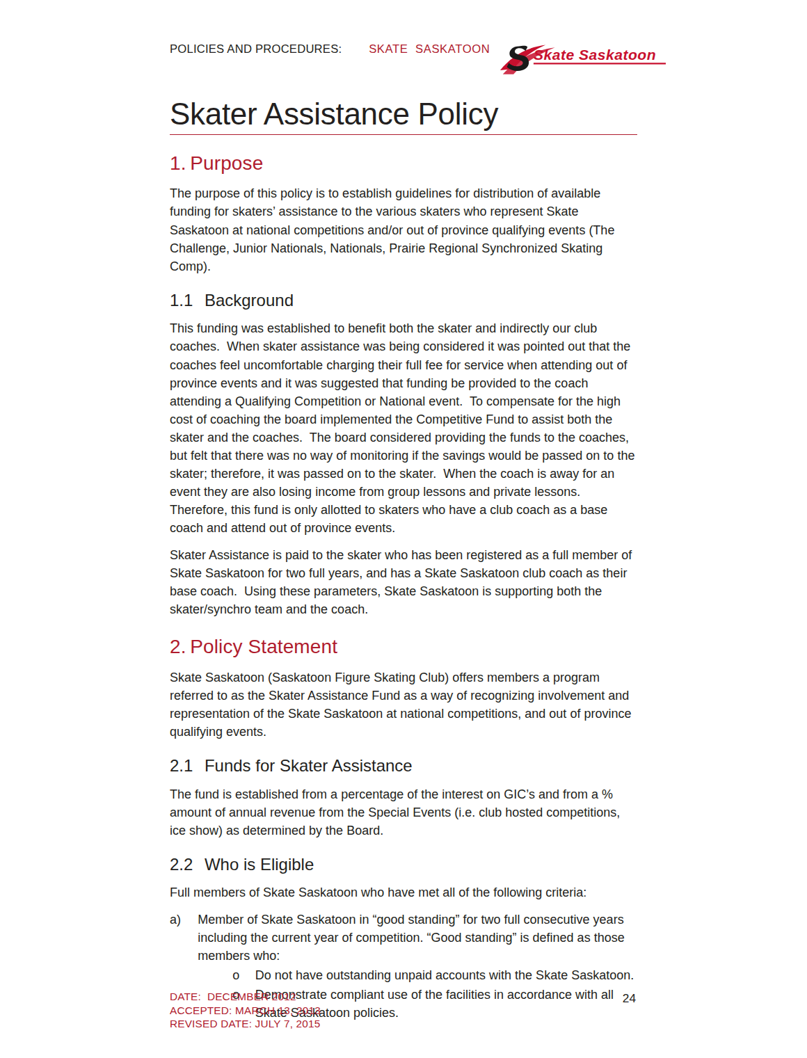POLICIES AND PROCEDURES: SKATE SASKATOON
Skate Saskatoon
Skater Assistance Policy
1. Purpose
The purpose of this policy is to establish guidelines for distribution of available funding for skaters’ assistance to the various skaters who represent Skate Saskatoon at national competitions and/or out of province qualifying events (The Challenge, Junior Nationals, Nationals, Prairie Regional Synchronized Skating Comp).
1.1 Background
This funding was established to benefit both the skater and indirectly our club coaches. When skater assistance was being considered it was pointed out that the coaches feel uncomfortable charging their full fee for service when attending out of province events and it was suggested that funding be provided to the coach attending a Qualifying Competition or National event. To compensate for the high cost of coaching the board implemented the Competitive Fund to assist both the skater and the coaches. The board considered providing the funds to the coaches, but felt that there was no way of monitoring if the savings would be passed on to the skater; therefore, it was passed on to the skater. When the coach is away for an event they are also losing income from group lessons and private lessons. Therefore, this fund is only allotted to skaters who have a club coach as a base coach and attend out of province events.
Skater Assistance is paid to the skater who has been registered as a full member of Skate Saskatoon for two full years, and has a Skate Saskatoon club coach as their base coach. Using these parameters, Skate Saskatoon is supporting both the skater/synchro team and the coach.
2. Policy Statement
Skate Saskatoon (Saskatoon Figure Skating Club) offers members a program referred to as the Skater Assistance Fund as a way of recognizing involvement and representation of the Skate Saskatoon at national competitions, and out of province qualifying events.
2.1 Funds for Skater Assistance
The fund is established from a percentage of the interest on GIC’s and from a % amount of annual revenue from the Special Events (i.e. club hosted competitions, ice show) as determined by the Board.
2.2 Who is Eligible
Full members of Skate Saskatoon who have met all of the following criteria:
a) Member of Skate Saskatoon in “good standing” for two full consecutive years including the current year of competition. “Good standing” is defined as those members who:
Do not have outstanding unpaid accounts with the Skate Saskatoon.
Demonstrate compliant use of the facilities in accordance with all Skate Saskatoon policies.
DATE: DECEMBER 2012
ACCEPTED: MARCH 13, 2013
REVISED DATE: JULY 7, 2015
24